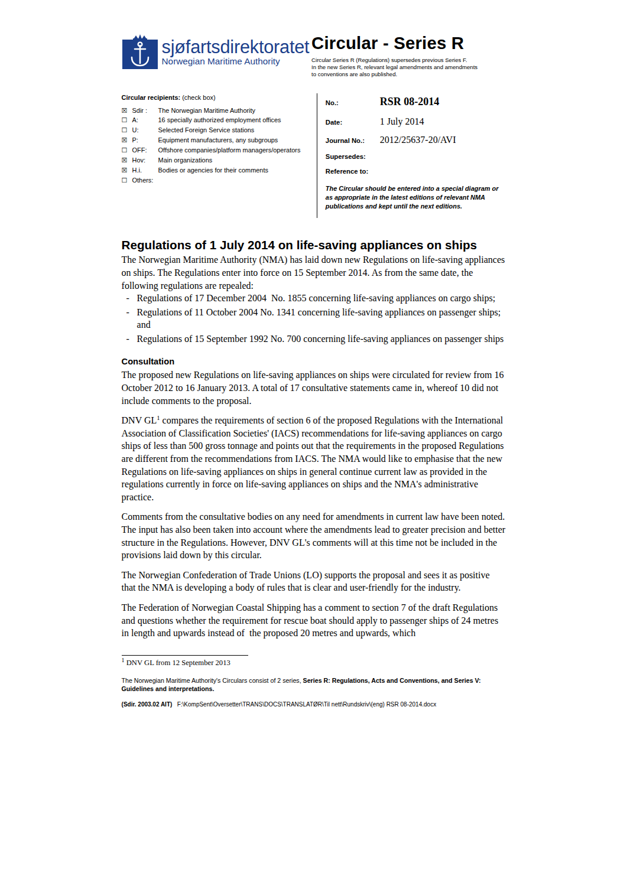sjøfartsdirektoratet
Norwegian Maritime Authority
Circular - Series R
Circular Series R (Regulations) supersedes previous Series F.
In the new Series R, relevant legal amendments and amendments
to conventions are also published.
Circular recipients: (check box)
| ☒ | Sdir : | The Norwegian Maritime Authority |
| ☐ | A: | 16 specially authorized employment offices |
| ☐ | U: | Selected Foreign Service stations |
| ☒ | P: | Equipment manufacturers, any subgroups |
| ☐ | OFF: | Offshore companies/platform managers/operators |
| ☒ | Hov: | Main organizations |
| ☒ | H.i. | Bodies or agencies for their comments |
| ☐ | Others: | |
| No.: | RSR 08-2014 |
| Date: | 1 July 2014 |
| Journal No.: | 2012/25637-20/AVI |
| Supersedes: | |
| Reference to: | |
The Circular should be entered into a special diagram or as appropriate in the latest editions of relevant NMA publications and kept until the next editions.
Regulations of 1 July 2014 on life-saving appliances on ships
The Norwegian Maritime Authority (NMA) has laid down new Regulations on life-saving appliances on ships. The Regulations enter into force on 15 September 2014. As from the same date, the following regulations are repealed:
Regulations of 17 December 2004 No. 1855 concerning life-saving appliances on cargo ships;
Regulations of 11 October 2004 No. 1341 concerning life-saving appliances on passenger ships; and
Regulations of 15 September 1992 No. 700 concerning life-saving appliances on passenger ships
Consultation
The proposed new Regulations on life-saving appliances on ships were circulated for review from 16 October 2012 to 16 January 2013. A total of 17 consultative statements came in, whereof 10 did not include comments to the proposal.
DNV GL1 compares the requirements of section 6 of the proposed Regulations with the International Association of Classification Societies' (IACS) recommendations for life-saving appliances on cargo ships of less than 500 gross tonnage and points out that the requirements in the proposed Regulations are different from the recommendations from IACS. The NMA would like to emphasise that the new Regulations on life-saving appliances on ships in general continue current law as provided in the regulations currently in force on life-saving appliances on ships and the NMA's administrative practice.
Comments from the consultative bodies on any need for amendments in current law have been noted. The input has also been taken into account where the amendments lead to greater precision and better structure in the Regulations. However, DNV GL's comments will at this time not be included in the provisions laid down by this circular.
The Norwegian Confederation of Trade Unions (LO) supports the proposal and sees it as positive that the NMA is developing a body of rules that is clear and user-friendly for the industry.
The Federation of Norwegian Coastal Shipping has a comment to section 7 of the draft Regulations and questions whether the requirement for rescue boat should apply to passenger ships of 24 metres in length and upwards instead of the proposed 20 metres and upwards, which
1 DNV GL from 12 September 2013
The Norwegian Maritime Authority's Circulars consist of 2 series, Series R: Regulations, Acts and Conventions, and Series V: Guidelines and interpretations.
(Sdir. 2003.02 AIT) F:\KompSent\Oversetter\TRANS\DOCS\TRANSLATØR\Til nett\Rundskriv\(eng) RSR 08-2014.docx